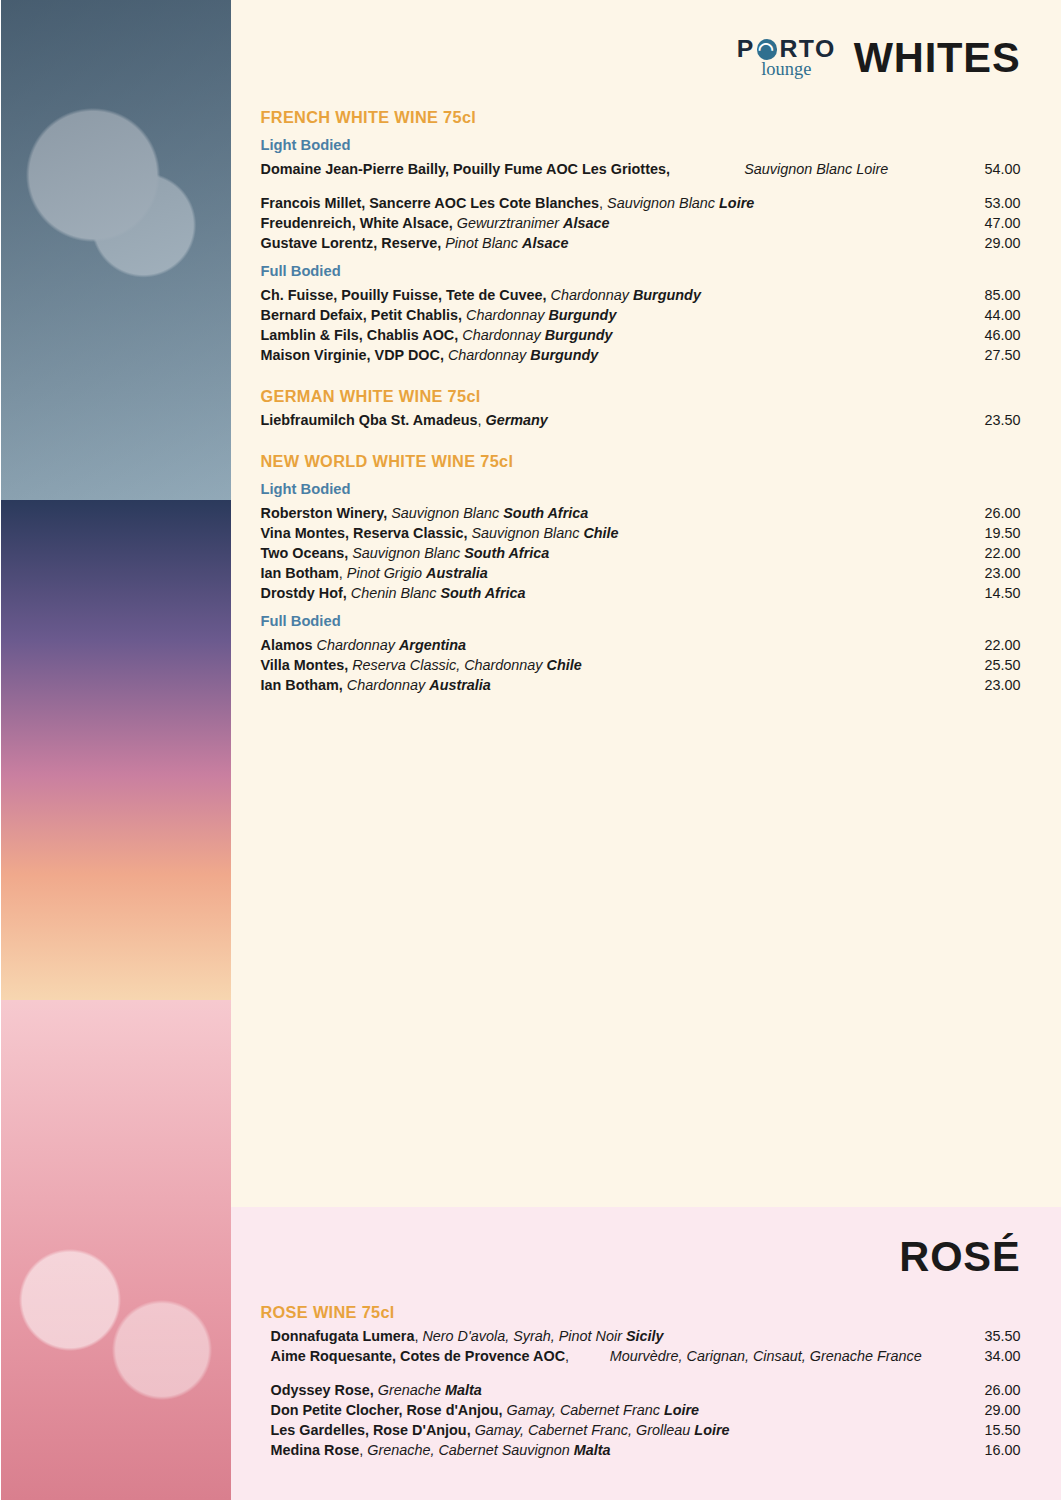P◠RTO
lounge
WHITES
FRENCH WHITE WINE 75cl
Light Bodied
Domaine Jean-Pierre Bailly, Pouilly Fume AOC Les Griottes, Sauvignon Blanc Loire 54.00
Francois Millet, Sancerre AOC Les Cote Blanches, Sauvignon Blanc Loire 53.00
Freudenreich, White Alsace, Gewurztranimer Alsace 47.00
Gustave Lorentz, Reserve, Pinot Blanc Alsace 29.00
Full Bodied
Ch. Fuisse, Pouilly Fuisse, Tete de Cuvee, Chardonnay Burgundy 85.00
Bernard Defaix, Petit Chablis, Chardonnay Burgundy 44.00
Lamblin & Fils, Chablis AOC, Chardonnay Burgundy 46.00
Maison Virginie, VDP DOC, Chardonnay Burgundy 27.50
GERMAN WHITE WINE 75cl
Liebfraumilch Qba St. Amadeus, Germany 23.50
NEW WORLD WHITE WINE 75cl
Light Bodied
Roberston Winery, Sauvignon Blanc South Africa 26.00
Vina Montes, Reserva Classic, Sauvignon Blanc Chile 19.50
Two Oceans, Sauvignon Blanc South Africa 22.00
Ian Botham, Pinot Grigio Australia 23.00
Drostdy Hof, Chenin Blanc South Africa 14.50
Full Bodied
Alamos Chardonnay Argentina 22.00
Villa Montes, Reserva Classic, Chardonnay Chile 25.50
Ian Botham, Chardonnay Australia 23.00
ROSÉ
ROSE WINE 75cl
Donnafugata Lumera, Nero D'avola, Syrah, Pinot Noir Sicily 35.50
Aime Roquesante, Cotes de Provence AOC, Mourvèdre, Carignan, Cinsaut, Grenache France 34.00
Odyssey Rose, Grenache Malta 26.00
Don Petite Clocher, Rose d'Anjou, Gamay, Cabernet Franc Loire 29.00
Les Gardelles, Rose D'Anjou, Gamay, Cabernet Franc, Grolleau Loire 15.50
Medina Rose, Grenache, Cabernet Sauvignon Malta 16.00